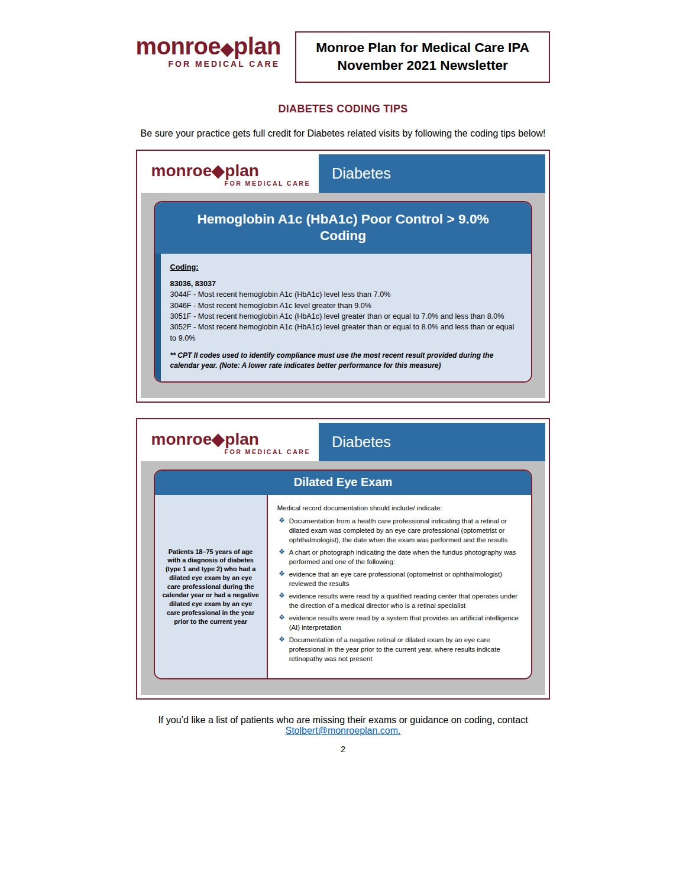monroe◆plan
FOR MEDICAL CARE
Monroe Plan for Medical Care IPA
November 2021 Newsletter
DIABETES CODING TIPS
Be sure your practice gets full credit for Diabetes related visits by following the coding tips below!
monroe◆plan
FOR MEDICAL CARE
Diabetes
Hemoglobin A1c (HbA1c) Poor Control > 9.0%
Coding
Coding:
83036, 83037
3044F - Most recent hemoglobin A1c (HbA1c) level less than 7.0%
3046F - Most recent hemoglobin A1c level greater than 9.0%
3051F - Most recent hemoglobin A1c (HbA1c) level greater than or equal to 7.0% and less than 8.0%
3052F - Most recent hemoglobin A1c (HbA1c) level greater than or equal to 8.0% and less than or equal to 9.0%
** CPT II codes used to identify compliance must use the most recent result provided during the calendar year. (Note: A lower rate indicates better performance for this measure)
monroe◆plan
FOR MEDICAL CARE
Diabetes
Dilated Eye Exam
Patients 18–75 years of age with a diagnosis of diabetes (type 1 and type 2) who had a dilated eye exam by an eye care professional during the calendar year or had a negative dilated eye exam by an eye care professional in the year prior to the current year
Medical record documentation should include/ indicate:
Documentation from a health care professional indicating that a retinal or dilated exam was completed by an eye care professional (optometrist or ophthalmologist), the date when the exam was performed and the results
A chart or photograph indicating the date when the fundus photography was performed and one of the following:
evidence that an eye care professional (optometrist or ophthalmologist) reviewed the results
evidence results were read by a qualified reading center that operates under the direction of a medical director who is a retinal specialist
evidence results were read by a system that provides an artificial intelligence (AI) interpretation
Documentation of a negative retinal or dilated exam by an eye care professional in the year prior to the current year, where results indicate retinopathy was not present
If you’d like a list of patients who are missing their exams or guidance on coding, contact Stolbert@monroeplan.com.
2